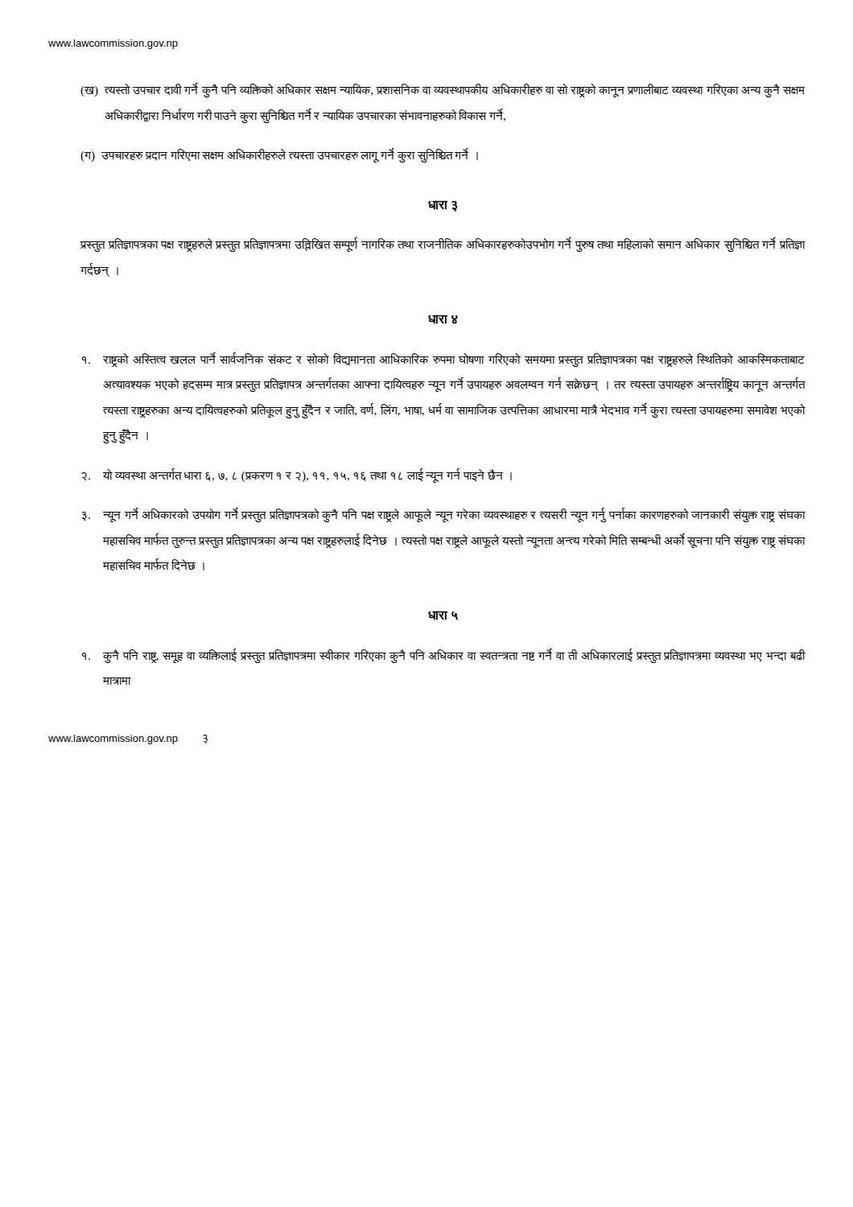www.lawcommission.gov.np
(ख)
त्यस्तो उपचार दावी गर्ने कुनै पनि व्यक्तिको अधिकार सक्षम न्यायिक, प्रशासनिक वा व्यवस्थापकीय अधिकारीहरु वा सो राष्ट्रको कानून प्रणालीबाट व्यवस्था गरिएका अन्य कुनै सक्षम अधिकारीद्वारा निर्धारण गरी पाउने कुरा सुनिश्चित गर्ने र न्यायिक उपचारका संभावनाहरुको विकास गर्ने,
(ग)
उपचारहरु प्रदान गरिएमा सक्षम अधिकारीहरुले त्यस्ता उपचारहरु लागू गर्ने कुरा सुनिश्चित गर्ने ।
धारा ३
प्रस्तुत प्रतिज्ञापत्रका पक्ष राष्ट्रहरुले प्रस्तुत प्रतिज्ञापत्रमा उल्लिखित सम्पूर्ण नागरिक तथा राजनीतिक अधिकारहरुकोउपभोग गर्ने पुरुष तथा महिलाको समान अधिकार सुनिश्चित गर्ने प्रतिज्ञा गर्दछन् ।
धारा ४
१.
राष्ट्रको अस्तित्व खलल पार्ने सार्वजनिक संकट र सोको विद्यमानता आधिकारिक रुपमा घोषणा गरिएको समयमा प्रस्तुत प्रतिज्ञापत्रका पक्ष राष्ट्रहरुले स्थितिको आकस्मिकताबाट अत्यावश्यक भएको हदसम्म मात्र प्रस्तुत प्रतिज्ञापत्र अन्तर्गतका आफ्ना दायित्वहरु न्यून गर्ने उपायहरु अवलम्वन गर्न सक्नेछन् । तर त्यस्ता उपायहरु अन्तर्राष्ट्रिय कानून अन्तर्गत त्यस्ता राष्ट्रहरुका अन्य दायित्वहरुको प्रतिकूल हुनु हुँदैन र जाति, वर्ण, लिंग, भाषा, धर्म वा सामाजिक उत्पत्तिका आधारमा मात्रै भेदभाव गर्ने कुरा त्यस्ता उपायहरुमा समावेश भएको हुनु हुँदैन ।
२.
यो व्यवस्था अन्तर्गत धारा ६, ७, ८ (प्रकरण १ र २), ११, १५, १६ तथा १८ लाई न्यून गर्न पाइने छैन ।
३.
न्यून गर्ने अधिकारको उपयोग गर्ने प्रस्तुत प्रतिज्ञापत्रको कुनै पनि पक्ष राष्ट्रले आफूले न्यून गरेका व्यवस्थाहरु र त्यसरी न्यून गर्नु पर्नाका कारणहरुको जानकारी संयुक्त राष्ट्र संघका महासचिव मार्फत तुरुन्त प्रस्तुत प्रतिज्ञापत्रका अन्य पक्ष राष्ट्रहरुलाई दिनेछ । त्यस्तो पक्ष राष्ट्रले आफूले यस्तो न्यूनता अन्त्य गरेको मिति सम्बन्धी अर्को सूचना पनि संयुक्त राष्ट्र संघका महासचिव मार्फत दिनेछ ।
धारा ५
१.
कुनै पनि राष्ट्र, समूह वा व्यक्तिलाई प्रस्तुत प्रतिज्ञापत्रमा स्वीकार गरिएका कुनै पनि अधिकार वा स्वतन्त्रता नष्ट गर्ने वा ती अधिकारलाई प्रस्तुत प्रतिज्ञापत्रमा व्यवस्था भए भन्दा बढी मात्रामा
www.lawcommission.gov.np ३